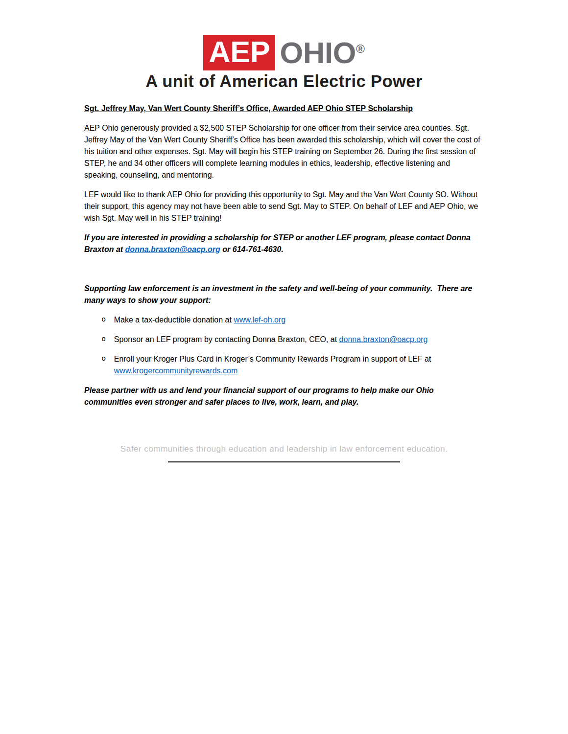AEP OHIO®
A unit of American Electric Power
Sgt. Jeffrey May, Van Wert County Sheriff’s Office, Awarded AEP Ohio STEP Scholarship
AEP Ohio generously provided a $2,500 STEP Scholarship for one officer from their service area counties. Sgt. Jeffrey May of the Van Wert County Sheriff’s Office has been awarded this scholarship, which will cover the cost of his tuition and other expenses. Sgt. May will begin his STEP training on September 26. During the first session of STEP, he and 34 other officers will complete learning modules in ethics, leadership, effective listening and speaking, counseling, and mentoring.
LEF would like to thank AEP Ohio for providing this opportunity to Sgt. May and the Van Wert County SO. Without their support, this agency may not have been able to send Sgt. May to STEP. On behalf of LEF and AEP Ohio, we wish Sgt. May well in his STEP training!
If you are interested in providing a scholarship for STEP or another LEF program, please contact Donna Braxton at donna.braxton@oacp.org or 614-761-4630.
Supporting law enforcement is an investment in the safety and well-being of your community. There are many ways to show your support:
Make a tax-deductible donation at www.lef-oh.org
Sponsor an LEF program by contacting Donna Braxton, CEO, at donna.braxton@oacp.org
Enroll your Kroger Plus Card in Kroger’s Community Rewards Program in support of LEF at www.krogercommunityrewards.com
Please partner with us and lend your financial support of our programs to help make our Ohio communities even stronger and safer places to live, work, learn, and play.
Safer communities through education and leadership in law enforcement education.